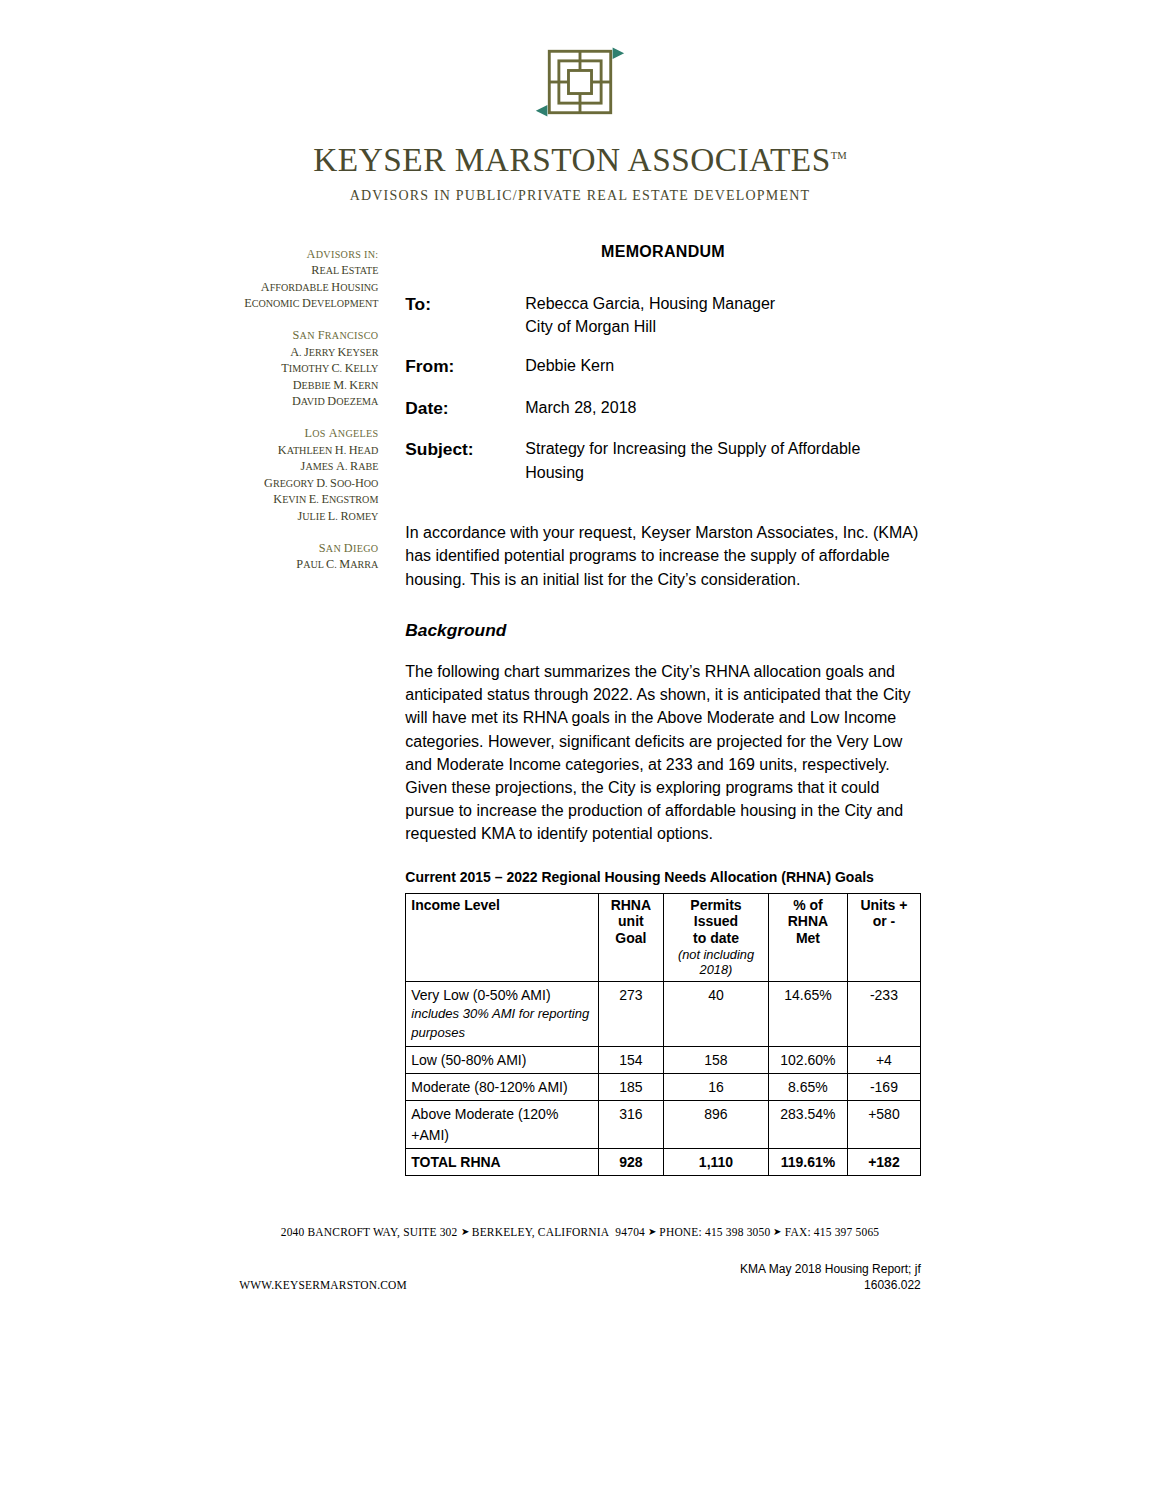KEYSER MARSTON ASSOCIATESTM
Advisors in Public/Private Real Estate Development
ADVISORS IN:
REAL ESTATE
AFFORDABLE HOUSING
ECONOMIC DEVELOPMENT
SAN FRANCISCO
A. JERRY KEYSER
TIMOTHY C. KELLY
DEBBIE M. KERN
DAVID DOEZEMA
LOS ANGELES
KATHLEEN H. HEAD
JAMES A. RABE
GREGORY D. SOO-HOO
KEVIN E. ENGSTROM
JULIE L. ROMEY
SAN DIEGO
PAUL C. MARRA
MEMORANDUM
| To: | Rebecca Garcia, Housing Manager City of Morgan Hill |
| From: | Debbie Kern |
| Date: | March 28, 2018 |
| Subject: | Strategy for Increasing the Supply of Affordable Housing |
In accordance with your request, Keyser Marston Associates, Inc. (KMA) has identified potential programs to increase the supply of affordable housing. This is an initial list for the City’s consideration.
Background
The following chart summarizes the City’s RHNA allocation goals and anticipated status through 2022. As shown, it is anticipated that the City will have met its RHNA goals in the Above Moderate and Low Income categories. However, significant deficits are projected for the Very Low and Moderate Income categories, at 233 and 169 units, respectively. Given these projections, the City is exploring programs that it could pursue to increase the production of affordable housing in the City and requested KMA to identify potential options.
Current 2015 – 2022 Regional Housing Needs Allocation (RHNA) Goals
| Income Level | RHNA unit Goal | Permits Issued to date (not including 2018) | % of RHNA Met | Units + or - |
| --- | --- | --- | --- | --- |
| Very Low (0-50% AMI) includes 30% AMI for reporting purposes | 273 | 40 | 14.65% | -233 |
| Low (50-80% AMI) | 154 | 158 | 102.60% | +4 |
| Moderate (80-120% AMI) | 185 | 16 | 8.65% | -169 |
| Above Moderate (120% +AMI) | 316 | 896 | 283.54% | +580 |
| TOTAL RHNA | 928 | 1,110 | 119.61% | +182 |
2040 Bancroft Way, Suite 302 ➤ Berkeley, California 94704 ➤ Phone: 415 398 3050 ➤ Fax: 415 397 5065
www.keysermarston.com
KMA May 2018 Housing Report; jf
16036.022